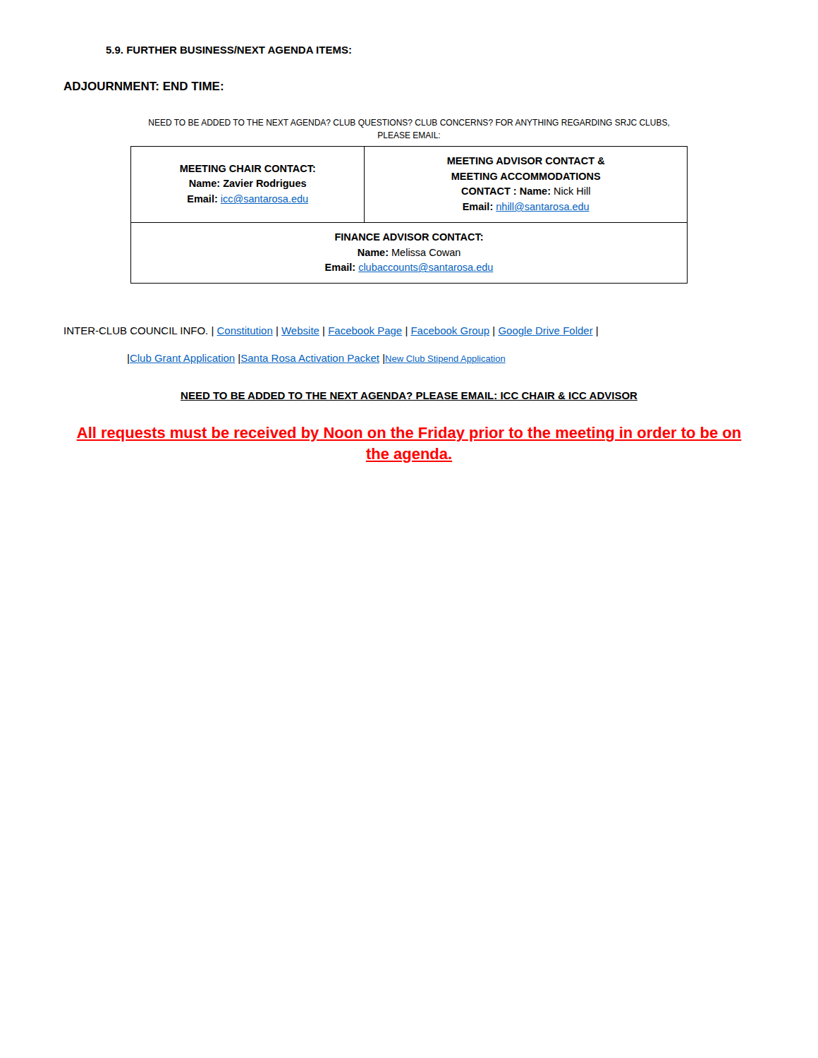5.9. FURTHER BUSINESS/NEXT AGENDA ITEMS:
ADJOURNMENT: END TIME:
NEED TO BE ADDED TO THE NEXT AGENDA? CLUB QUESTIONS? CLUB CONCERNS? FOR ANYTHING REGARDING SRJC CLUBS, PLEASE EMAIL:
| MEETING CHAIR CONTACT: Name: Zavier Rodrigues Email: icc@santarosa.edu | MEETING ADVISOR CONTACT & MEETING ACCOMMODATIONS CONTACT : Name: Nick Hill Email: nhill@santarosa.edu |
| FINANCE ADVISOR CONTACT: Name: Melissa Cowan Email: clubaccounts@santarosa.edu |
INTER-CLUB COUNCIL INFO. | Constitution | Website | Facebook Page | Facebook Group | Google Drive Folder |
|Club Grant Application |Santa Rosa Activation Packet |New Club Stipend Application
NEED TO BE ADDED TO THE NEXT AGENDA? PLEASE EMAIL: ICC CHAIR & ICC ADVISOR
All requests must be received by Noon on the Friday prior to the meeting in order to be on the agenda.